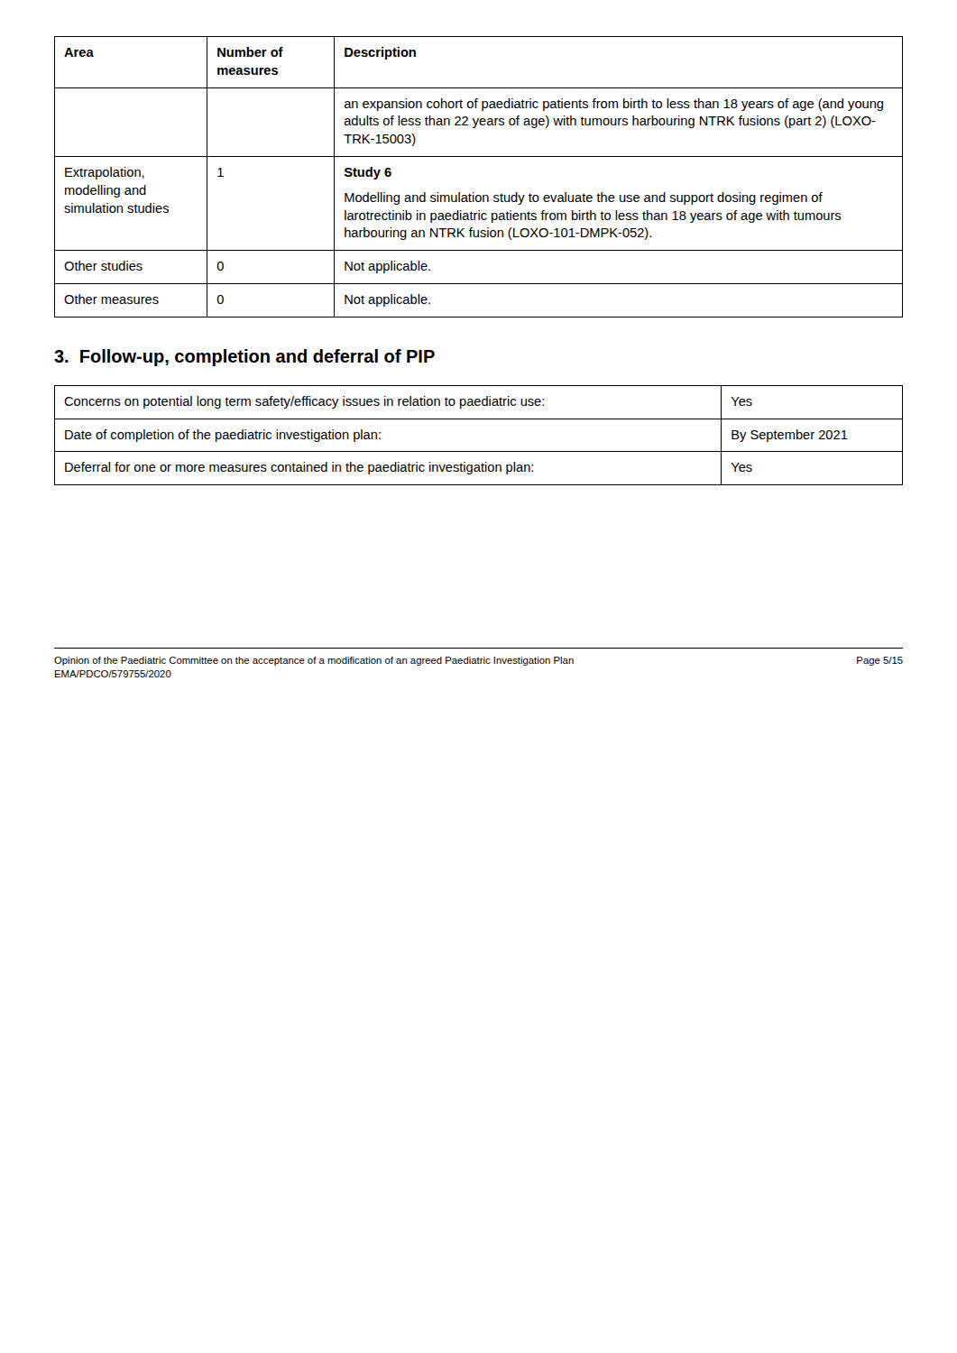| Area | Number of measures | Description |
| --- | --- | --- |
| | | an expansion cohort of paediatric patients from birth to less than 18 years of age (and young adults of less than 22 years of age) with tumours harbouring NTRK fusions (part 2) (LOXO-TRK-15003) |
| Extrapolation, modelling and simulation studies | 1 | Study 6 Modelling and simulation study to evaluate the use and support dosing regimen of larotrectinib in paediatric patients from birth to less than 18 years of age with tumours harbouring an NTRK fusion (LOXO-101-DMPK-052). |
| Other studies | 0 | Not applicable. |
| Other measures | 0 | Not applicable. |
3. Follow-up, completion and deferral of PIP
| Concerns on potential long term safety/efficacy issues in relation to paediatric use: | Yes |
| Date of completion of the paediatric investigation plan: | By September 2021 |
| Deferral for one or more measures contained in the paediatric investigation plan: | Yes |
Opinion of the Paediatric Committee on the acceptance of a modification of an agreed Paediatric Investigation Plan
EMA/PDCO/579755/2020
Page 5/15